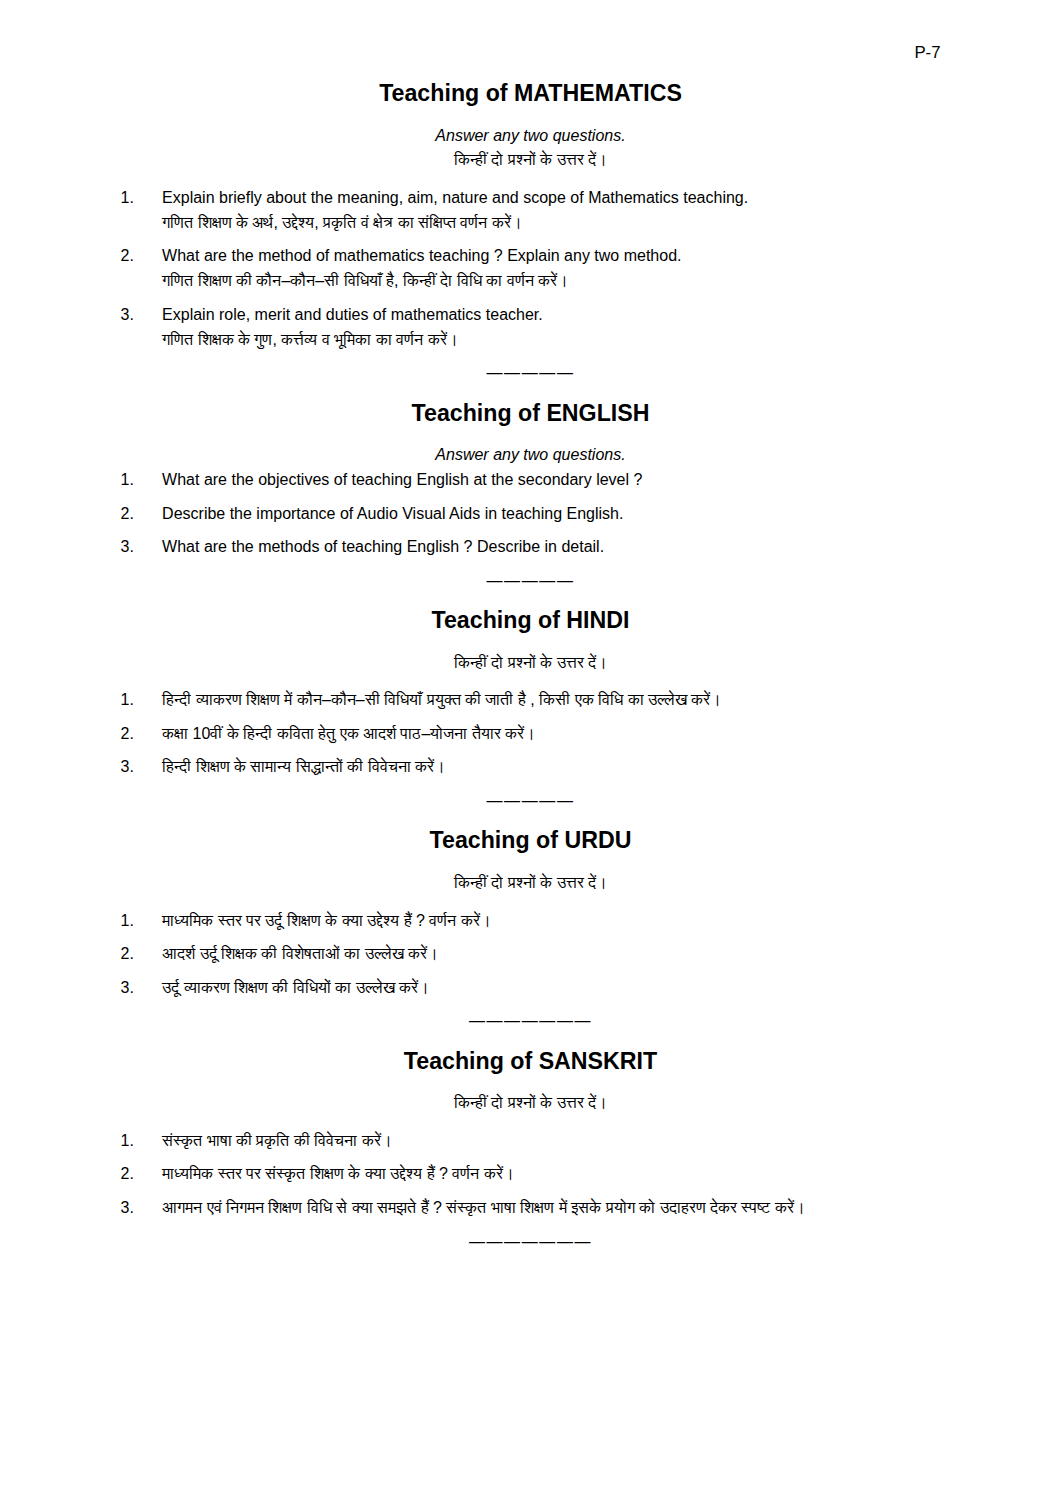P-7
Teaching of MATHEMATICS
Answer any two questions.
किन्हीं दो प्रश्नों के उत्तर दें।
Explain briefly about the meaning, aim, nature and scope of Mathematics teaching. गणित शिक्षण के अर्थ, उद्देश्य, प्रकृति वं क्षेत्र का संक्षिप्त वर्णन करें।
What are the method of mathematics teaching ? Explain any two method. गणित शिक्षण की कौन–कौन–सी विधियाँ है, किन्हीं देा विधि का वर्णन करें।
Explain role, merit and duties of mathematics teacher. गणित शिक्षक के गुण, कर्त्तव्य व भूमिका का वर्णन करें।
—————
Teaching of ENGLISH
Answer any two questions.
What are the objectives of teaching English at the secondary level ?
Describe the importance of Audio Visual Aids in teaching English.
What are the methods of teaching English ? Describe in detail.
—————
Teaching of HINDI
किन्हीं दो प्रश्नों के उत्तर दें।
हिन्दी व्याकरण शिक्षण में कौन–कौन–सी विधियाँ प्रयुक्त की जाती है , किसी एक विधि का उल्लेख करें।
कक्षा 10वीं के हिन्दी कविता हेतु एक आदर्श पाठ–योजना तैयार करें।
हिन्दी शिक्षण के सामान्य सिद्धान्तों की विवेचना करें।
—————
Teaching of URDU
किन्हीं दो प्रश्नों के उत्तर दें।
माध्यमिक स्तर पर उर्दू शिक्षण के क्या उद्देश्य हैं ? वर्णन करें।
आदर्श उर्दू शिक्षक की विशेषताओं का उल्लेख करें।
उर्दू व्याकरण शिक्षण की विधियों का उल्लेख करें।
———————
Teaching of SANSKRIT
किन्हीं दो प्रश्नों के उत्तर दें।
संस्कृत भाषा की प्रकृति की विवेचना करें।
माध्यमिक स्तर पर संस्कृत शिक्षण के क्या उद्देश्य हैं ? वर्णन करें।
आगमन एवं निगमन शिक्षण विधि से क्या समझते हैं ? संस्कृत भाषा शिक्षण में इसके प्रयोग को उदाहरण देकर स्पष्ट करें।
———————